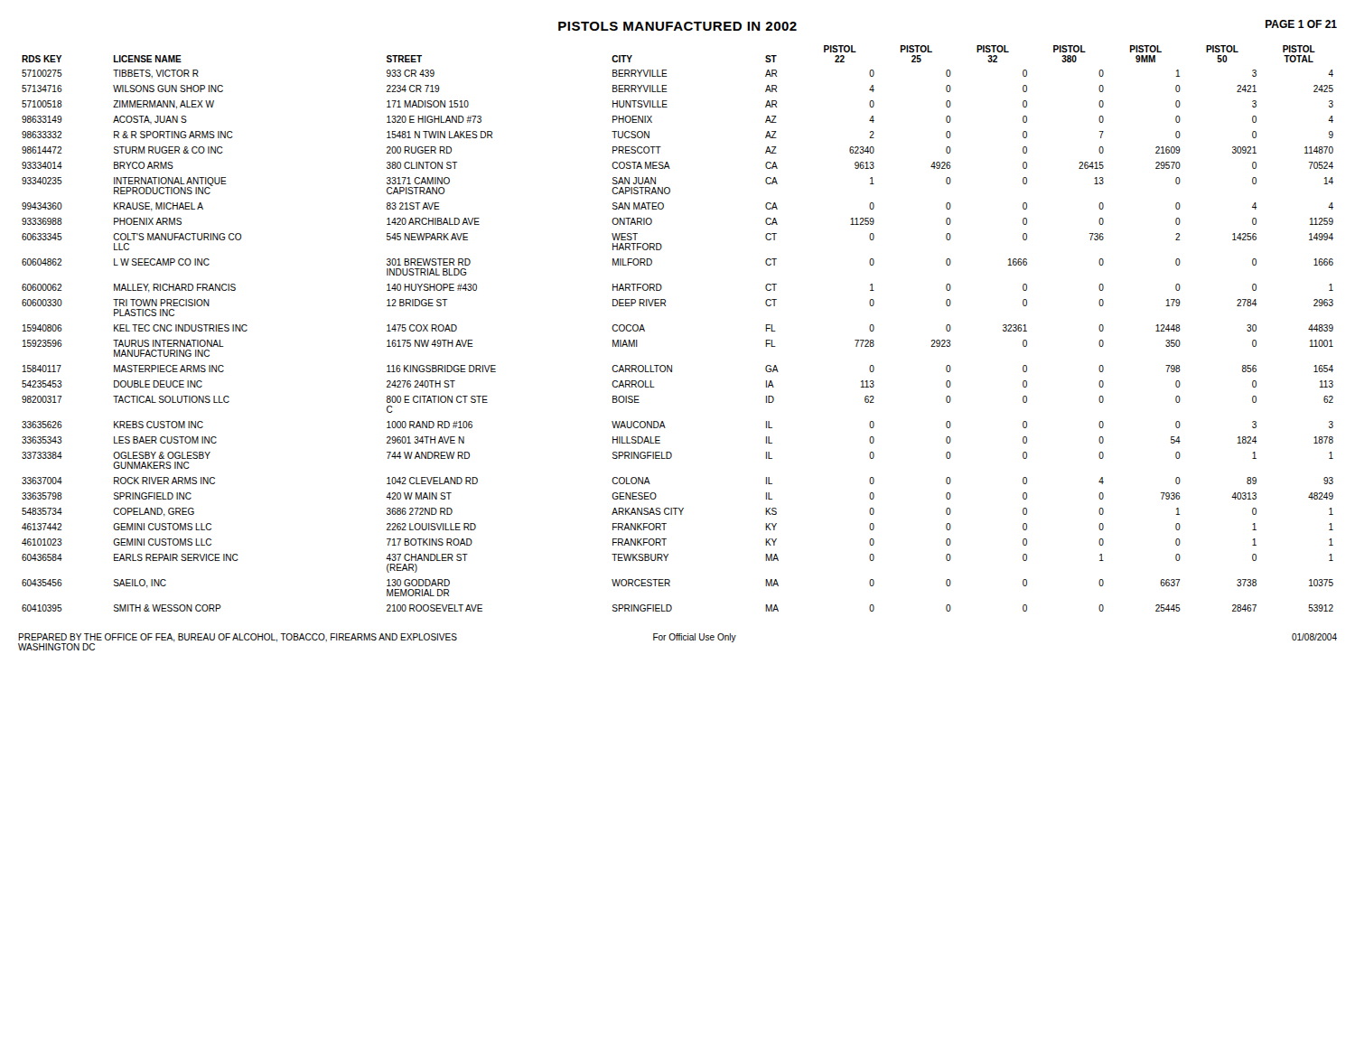PISTOLS MANUFACTURED IN 2002
PAGE 1 OF 21
| RDS KEY | LICENSE NAME | STREET | CITY | ST | PISTOL 22 | PISTOL 25 | PISTOL 32 | PISTOL 380 | PISTOL 9MM | PISTOL 50 | PISTOL TOTAL |
| --- | --- | --- | --- | --- | --- | --- | --- | --- | --- | --- | --- |
| 57100275 | TIBBETS, VICTOR R | 933 CR 439 | BERRYVILLE | AR | 0 | 0 | 0 | 0 | 1 | 3 | 4 |
| 57134716 | WILSONS GUN SHOP INC | 2234 CR 719 | BERRYVILLE | AR | 4 | 0 | 0 | 0 | 0 | 2421 | 2425 |
| 57100518 | ZIMMERMANN, ALEX W | 171 MADISON 1510 | HUNTSVILLE | AR | 0 | 0 | 0 | 0 | 0 | 3 | 3 |
| 98633149 | ACOSTA, JUAN S | 1320 E HIGHLAND #73 | PHOENIX | AZ | 4 | 0 | 0 | 0 | 0 | 0 | 4 |
| 98633332 | R & R SPORTING ARMS INC | 15481 N TWIN LAKES DR | TUCSON | AZ | 2 | 0 | 0 | 7 | 0 | 0 | 9 |
| 98614472 | STURM RUGER & CO INC | 200 RUGER RD | PRESCOTT | AZ | 62340 | 0 | 0 | 0 | 21609 | 30921 | 114870 |
| 93334014 | BRYCO ARMS | 380 CLINTON ST | COSTA MESA | CA | 9613 | 4926 | 0 | 26415 | 29570 | 0 | 70524 |
| 93340235 | INTERNATIONAL ANTIQUE REPRODUCTIONS INC | 33171 CAMINO CAPISTRANO | SAN JUAN CAPISTRANO | CA | 1 | 0 | 0 | 13 | 0 | 0 | 14 |
| 99434360 | KRAUSE, MICHAEL A | 83 21ST AVE | SAN MATEO | CA | 0 | 0 | 0 | 0 | 0 | 4 | 4 |
| 93336988 | PHOENIX ARMS | 1420 ARCHIBALD AVE | ONTARIO | CA | 11259 | 0 | 0 | 0 | 0 | 0 | 11259 |
| 60633345 | COLT'S MANUFACTURING CO LLC | 545 NEWPARK AVE | WEST HARTFORD | CT | 0 | 0 | 0 | 736 | 2 | 14256 | 14994 |
| 60604862 | L W SEECAMP CO INC | 301 BREWSTER RD INDUSTRIAL BLDG | MILFORD | CT | 0 | 0 | 1666 | 0 | 0 | 0 | 1666 |
| 60600062 | MALLEY, RICHARD FRANCIS | 140 HUYSHOPE #430 | HARTFORD | CT | 1 | 0 | 0 | 0 | 0 | 0 | 1 |
| 60600330 | TRI TOWN PRECISION PLASTICS INC | 12 BRIDGE ST | DEEP RIVER | CT | 0 | 0 | 0 | 0 | 179 | 2784 | 2963 |
| 15940806 | KEL TEC CNC INDUSTRIES INC | 1475 COX ROAD | COCOA | FL | 0 | 0 | 32361 | 0 | 12448 | 30 | 44839 |
| 15923596 | TAURUS INTERNATIONAL MANUFACTURING INC | 16175 NW 49TH AVE | MIAMI | FL | 7728 | 2923 | 0 | 0 | 350 | 0 | 11001 |
| 15840117 | MASTERPIECE ARMS INC | 116 KINGSBRIDGE DRIVE | CARROLLTON | GA | 0 | 0 | 0 | 0 | 798 | 856 | 1654 |
| 54235453 | DOUBLE DEUCE INC | 24276 240TH ST | CARROLL | IA | 113 | 0 | 0 | 0 | 0 | 0 | 113 |
| 98200317 | TACTICAL SOLUTIONS LLC | 800 E CITATION CT STE C | BOISE | ID | 62 | 0 | 0 | 0 | 0 | 0 | 62 |
| 33635626 | KREBS CUSTOM INC | 1000 RAND RD #106 | WAUCONDA | IL | 0 | 0 | 0 | 0 | 0 | 3 | 3 |
| 33635343 | LES BAER CUSTOM INC | 29601 34TH AVE N | HILLSDALE | IL | 0 | 0 | 0 | 0 | 54 | 1824 | 1878 |
| 33733384 | OGLESBY & OGLESBY GUNMAKERS INC | 744 W ANDREW RD | SPRINGFIELD | IL | 0 | 0 | 0 | 0 | 0 | 1 | 1 |
| 33637004 | ROCK RIVER ARMS INC | 1042 CLEVELAND RD | COLONA | IL | 0 | 0 | 0 | 4 | 0 | 89 | 93 |
| 33635798 | SPRINGFIELD INC | 420 W MAIN ST | GENESEO | IL | 0 | 0 | 0 | 0 | 7936 | 40313 | 48249 |
| 54835734 | COPELAND, GREG | 3686 272ND RD | ARKANSAS CITY | KS | 0 | 0 | 0 | 0 | 1 | 0 | 1 |
| 46137442 | GEMINI CUSTOMS LLC | 2262 LOUISVILLE RD | FRANKFORT | KY | 0 | 0 | 0 | 0 | 0 | 1 | 1 |
| 46101023 | GEMINI CUSTOMS LLC | 717 BOTKINS ROAD | FRANKFORT | KY | 0 | 0 | 0 | 0 | 0 | 1 | 1 |
| 60436584 | EARLS REPAIR SERVICE INC | 437 CHANDLER ST (REAR) | TEWKSBURY | MA | 0 | 0 | 0 | 1 | 0 | 0 | 1 |
| 60435456 | SAEILO, INC | 130 GODDARD MEMORIAL DR | WORCESTER | MA | 0 | 0 | 0 | 0 | 6637 | 3738 | 10375 |
| 60410395 | SMITH & WESSON CORP | 2100 ROOSEVELT AVE | SPRINGFIELD | MA | 0 | 0 | 0 | 0 | 25445 | 28467 | 53912 |
PREPARED BY THE OFFICE OF FEA, BUREAU OF ALCOHOL, TOBACCO, FIREARMS AND EXPLOSIVES
WASHINGTON DC
For Official Use Only
01/08/2004